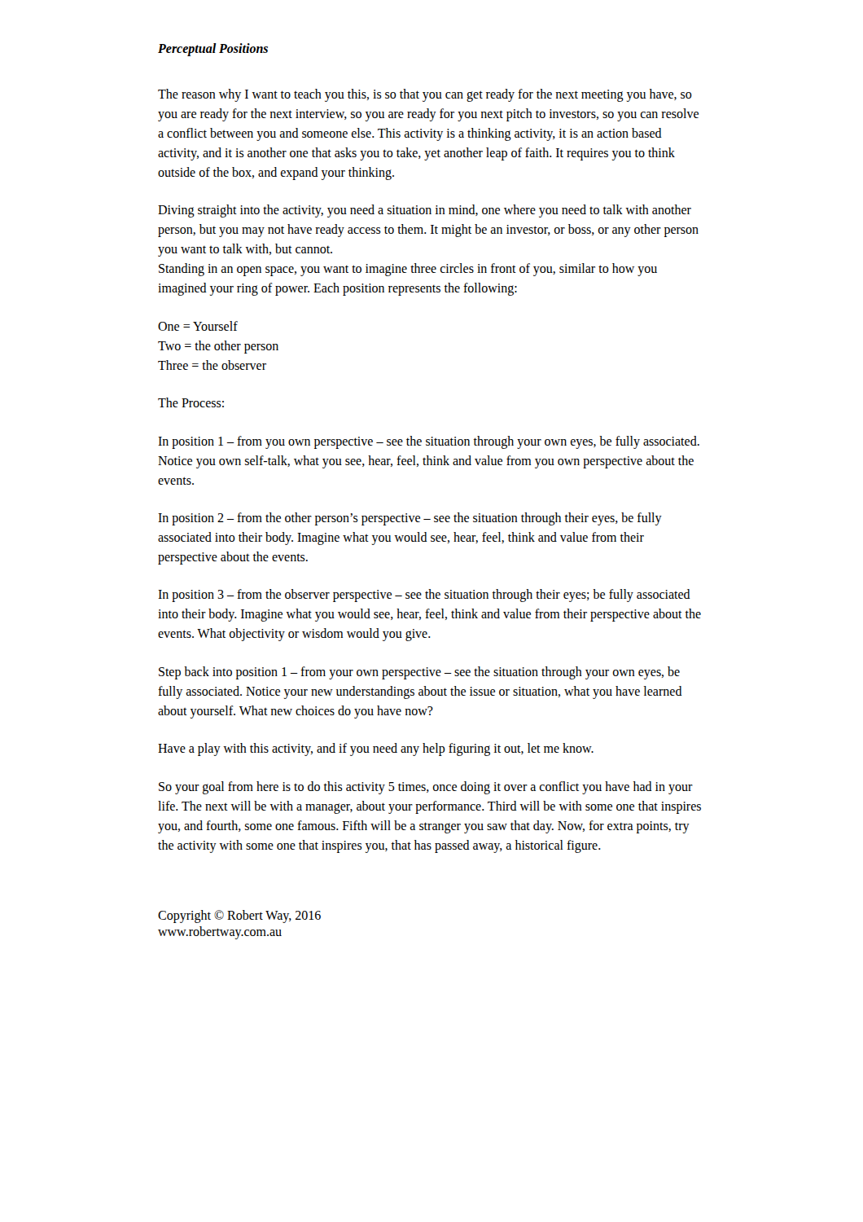Perceptual Positions
The reason why I want to teach you this, is so that you can get ready for the next meeting you have, so you are ready for the next interview, so you are ready for you next pitch to investors, so you can resolve a conflict between you and someone else. This activity is a thinking activity, it is an action based activity, and it is another one that asks you to take, yet another leap of faith. It requires you to think outside of the box, and expand your thinking.
Diving straight into the activity, you need a situation in mind, one where you need to talk with another person, but you may not have ready access to them. It might be an investor, or boss, or any other person you want to talk with, but cannot.
Standing in an open space, you want to imagine three circles in front of you, similar to how you imagined your ring of power. Each position represents the following:
One = Yourself
Two = the other person
Three = the observer
The Process:
In position 1 – from you own perspective – see the situation through your own eyes, be fully associated. Notice you own self-talk, what you see, hear, feel, think and value from you own perspective about the events.
In position 2 – from the other person’s perspective – see the situation through their eyes, be fully associated into their body. Imagine what you would see, hear, feel, think and value from their perspective about the events.
In position 3 – from the observer perspective – see the situation through their eyes; be fully associated into their body. Imagine what you would see, hear, feel, think and value from their perspective about the events. What objectivity or wisdom would you give.
Step back into position 1 – from your own perspective – see the situation through your own eyes, be fully associated. Notice your new understandings about the issue or situation, what you have learned about yourself. What new choices do you have now?
Have a play with this activity, and if you need any help figuring it out, let me know.
So your goal from here is to do this activity 5 times, once doing it over a conflict you have had in your life. The next will be with a manager, about your performance. Third will be with some one that inspires you, and fourth, some one famous. Fifth will be a stranger you saw that day. Now, for extra points, try the activity with some one that inspires you, that has passed away, a historical figure.
Copyright © Robert Way, 2016
www.robertway.com.au